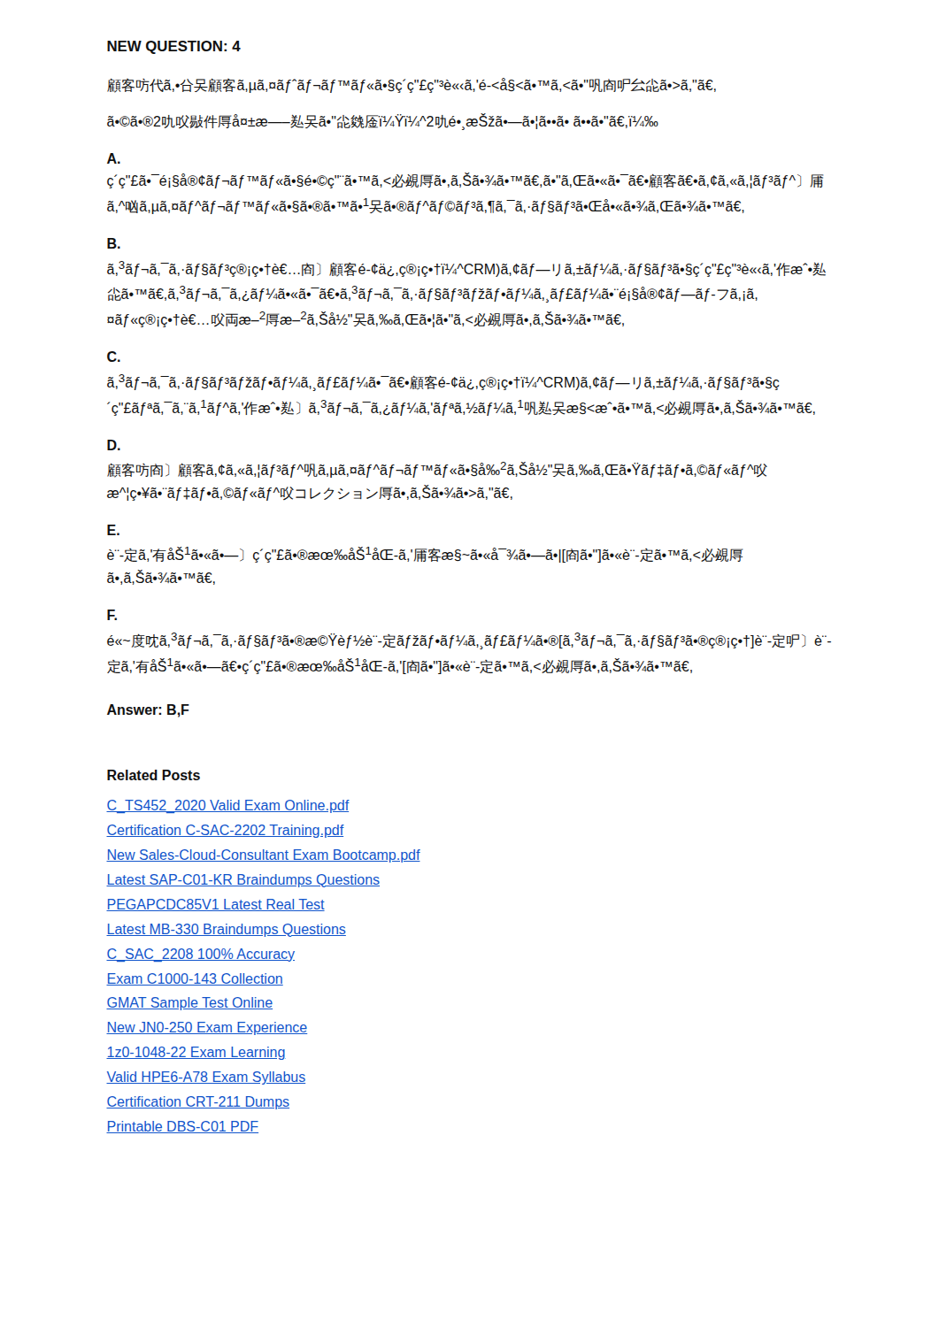NEW QUESTION: 4
顧客㕫代ã,•㕣㕦顧客ã,µã,¤ãƒˆãƒ¬ãƒ™ãƒ«ã•§ç´ç"£ç"³è«‹ã,'é-<å§<ã•™ã,<ã•"㕨㕯㕧㕕㕾ã•>ã,"ã€,
ã•©ã•®2㕤㕮敡件㕌å¤±æ—–㕗㕦ã•"㕾㕙㕋ï¼Ÿï¼^2㕤é•¸æŠžã•—ã•¦ã••ã• ã••ã•"ã€,ï¼‰
A. ç´ç"£ã•¯é¡§å®¢ãƒ¬ãƒ™ãƒ«ã•§é•©ç"¨ã•™ã,<必覕㕌ã•,ã,Šã•¾ã•™ã€,ã•"ã,Œã•«ã•¯ã€•顧客ã€•ã,¢ã,«ã,¦ãƒ³ãƒ^〕㕊ã,^㕳ã,µã,¤ãƒ^ãƒ¬ãƒ™ãƒ«ã•§ã•®ã•™ã•1㕦ã•®ãƒ^ãƒ©ãƒ³ã,¶ã,¯ã,·ãƒ§ãƒ³ã•Œå•«ã•¾ã,Œã•¾ã•™ã€,
B. ã,3ãƒ¬ã,¯ã,·ãƒ§ãƒ³ç®¡ç•†è€…㕯〕顧客é-¢ä¿,ç®¡ç•†ï¼^CRM)ã,¢ãƒ—リã,±ãƒ¼ã,·ãƒ§ãƒ³ã•§ç´ç"£ç"³è«‹ã,'作æˆ•㕗㕾ã•™ã€,ã,3ãƒ¬ã,¯ã,¿ãƒ¼ã•«ã•¯ã€•ã,3ãƒ¬ã,¯ã,·ãƒ§ãƒ³ãƒžãƒ•ãƒ¼ã,¸ãƒ£ãƒ¼ã•¨é¡§å®¢ãƒ—ãƒ-フã,¡ã,¤ãƒ«ç®¡ç•†è€…㕮両æ–2㕌æ–2ã,Šå½"㕦ã,‰ã,Œã•¦ã•"ã,<必覕㕌ã•,ã,Šã•¾ã•™ã€,
C. ã,3ãƒ¬ã,¯ã,·ãƒ§ãƒ³ãƒžãƒ•ãƒ¼ã,¸ãƒ£ãƒ¼ã•¯ã€•顧客é-¢ä¿,ç®¡ç•†ï¼^CRM)ã,¢ãƒ—リã,±ãƒ¼ã,·ãƒ§ãƒ³ã•§ç´ç"£ãƒªã,¯ã,¨ã,1ãƒ^ã,'作æˆ•㕗〕ã,3ãƒ¬ã,¯ã,¿ãƒ¼ã,'ãƒªã,½ãƒ¼ã,1㕨㕗㕦æ§<æˆ•ã•™ã,<必覕㕌ã•,ã,Šã•¾ã•™ã€,
D. 顧客㕫㕯〕顧客ã,¢ã,«ã,¦ãƒ³ãƒ^㕨ã,µã,¤ãƒ^ãƒ¬ãƒ™ãƒ«ã•§å‰2ã,Šå½"㕦ã,‰ã,Œã•Ÿãƒ‡ãƒ•ã,©ãƒ«ãƒ^㕮æ^¦ç•¥ã•¨ãƒ‡ãƒ•ã,©ãƒ«ãƒ^㕮コレクション㕌ã•,ã,Šã•¾ã•>ã,"ã€,
E. è¨-定ã,'有åŠ1ã•«ã•—〕ç´ç"£ã•®æœ‰åŠ1åŒ-ã,'㕊客æ§~ã•«å¯¾ã•—ã•|[㕯ã•"]ã•«è¨-定ã•™ã,<必覕㕌ã•,ã,Šã•¾ã•™ã€,
F. é«~度㕪ã,3ãƒ¬ã,¯ã,·ãƒ§ãƒ³ã•®æ©Ÿèƒ½è¨-定ãƒžãƒ•ãƒ¼ã,¸ãƒ£ãƒ¼ã•®[ã,3ãƒ¬ã,¯ã,·ãƒ§ãƒ³ã•®ç®¡ç•†]è¨-定㕧〕è¨-定ã,'有åŠ1ã•«ã•—ã€•ç´ç"£ã•®æœ‰åŠ1åŒ-ã,'[㕯ã•"]ã•«è¨-定ã•™ã,<必覕㕌ã•,ã,Šã•¾ã•™ã€,
Answer: B,F
Related Posts
C_TS452_2020 Valid Exam Online.pdf
Certification C-SAC-2202 Training.pdf
New Sales-Cloud-Consultant Exam Bootcamp.pdf
Latest SAP-C01-KR Braindumps Questions
PEGAPCDC85V1 Latest Real Test
Latest MB-330 Braindumps Questions
C_SAC_2208 100% Accuracy
Exam C1000-143 Collection
GMAT Sample Test Online
New JN0-250 Exam Experience
1z0-1048-22 Exam Learning
Valid HPE6-A78 Exam Syllabus
Certification CRT-211 Dumps
Printable DBS-C01 PDF